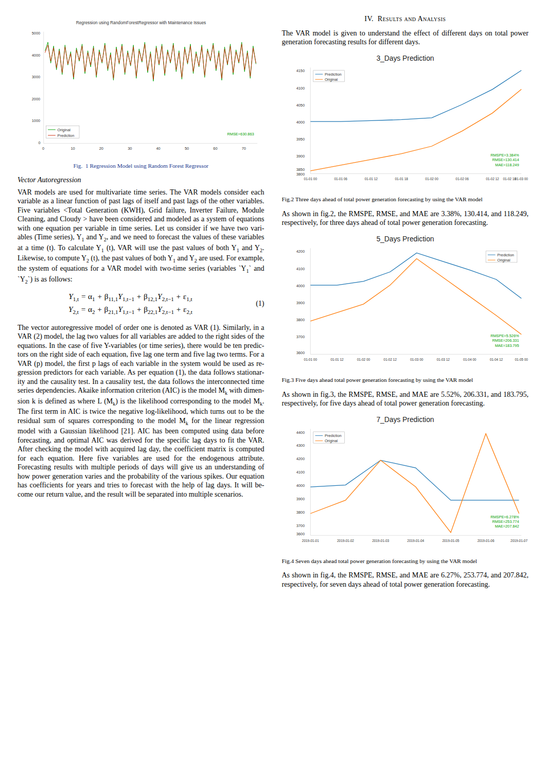Fig. 1 Regression Model using Random Forest Regressor
Vector Autoregression
VAR models are used for multivariate time series. The VAR models consider each variable as a linear function of past lags of itself and past lags of the other variables. Five variables <Total Generation (KWH), Grid failure, Inverter Failure, Module Cleaning, and Cloudy > have been considered and modeled as a system of equations with one equation per variable in time series. Let us consider if we have two variables (Time series), Y1 and Y2, and we need to forecast the values of these variables at a time (t). To calculate Y1 (t), VAR will use the past values of both Y1 and Y2. Likewise, to compute Y2 (t), the past values of both Y1 and Y2 are used. For example, the system of equations for a VAR model with two-time series (variables `Y1` and `Y2`) is as follows:
Y1,t = α 1 + β 11,1 Y1,t−1 + β 12,1 Y2,t−1 + ε 1,t
Y2,t = α 2 + β 21,1 Y1,t−1 + β 22,1 Y2,t−1 + ε 2,t
(1)
The vector autoregressive model of order one is denoted as VAR (1). Similarly, in a VAR (2) model, the lag two values for all variables are added to the right sides of the equations. In the case of five Y-variables (or time series), there would be ten predictors on the right side of each equation, five lag one term and five lag two terms. For a VAR (p) model, the first p lags of each variable in the system would be used as regression predictors for each variable. As per equation (1), the data follows stationarity and the causality test. In a causality test, the data follows the interconnected time series dependencies. Akaike information criterion (AIC) is the model Mk with dimension k is defined as where L (Mk) is the likelihood corresponding to the model Mk. The first term in AIC is twice the negative log-likelihood, which turns out to be the residual sum of squares corresponding to the model Mk for the linear regression model with a Gaussian likelihood [21]. AIC has been computed using data before forecasting, and optimal AIC was derived for the specific lag days to fit the VAR. After checking the model with acquired lag day, the coefficient matrix is computed for each equation. Here five variables are used for the endogenous attribute. Forecasting results with multiple periods of days will give us an understanding of how power generation varies and the probability of the various spikes. Our equation has coefficients for years and tries to forecast with the help of lag days. It will become our return value, and the result will be separated into multiple scenarios.
IV. Results and Analysis
The VAR model is given to understand the effect of different days on total power generation forecasting results for different days.
Fig.2 Three days ahead of total power generation forecasting by using the VAR model
As shown in fig.2, the RMSPE, RMSE, and MAE are 3.38%, 130.414, and 118.249, respectively, for three days ahead of total power generation forecasting.
Fig.3 Five days ahead total power generation forecasting by using the VAR model
As shown in fig.3, the RMSPE, RMSE, and MAE are 5.52%, 206.331, and 183.795, respectively, for five days ahead of total power generation forecasting.
Fig.4 Seven days ahead total power generation forecasting by using the VAR model
As shown in fig.4, the RMSPE, RMSE, and MAE are 6.27%, 253.774, and 207.842, respectively, for seven days ahead of total power generation forecasting.